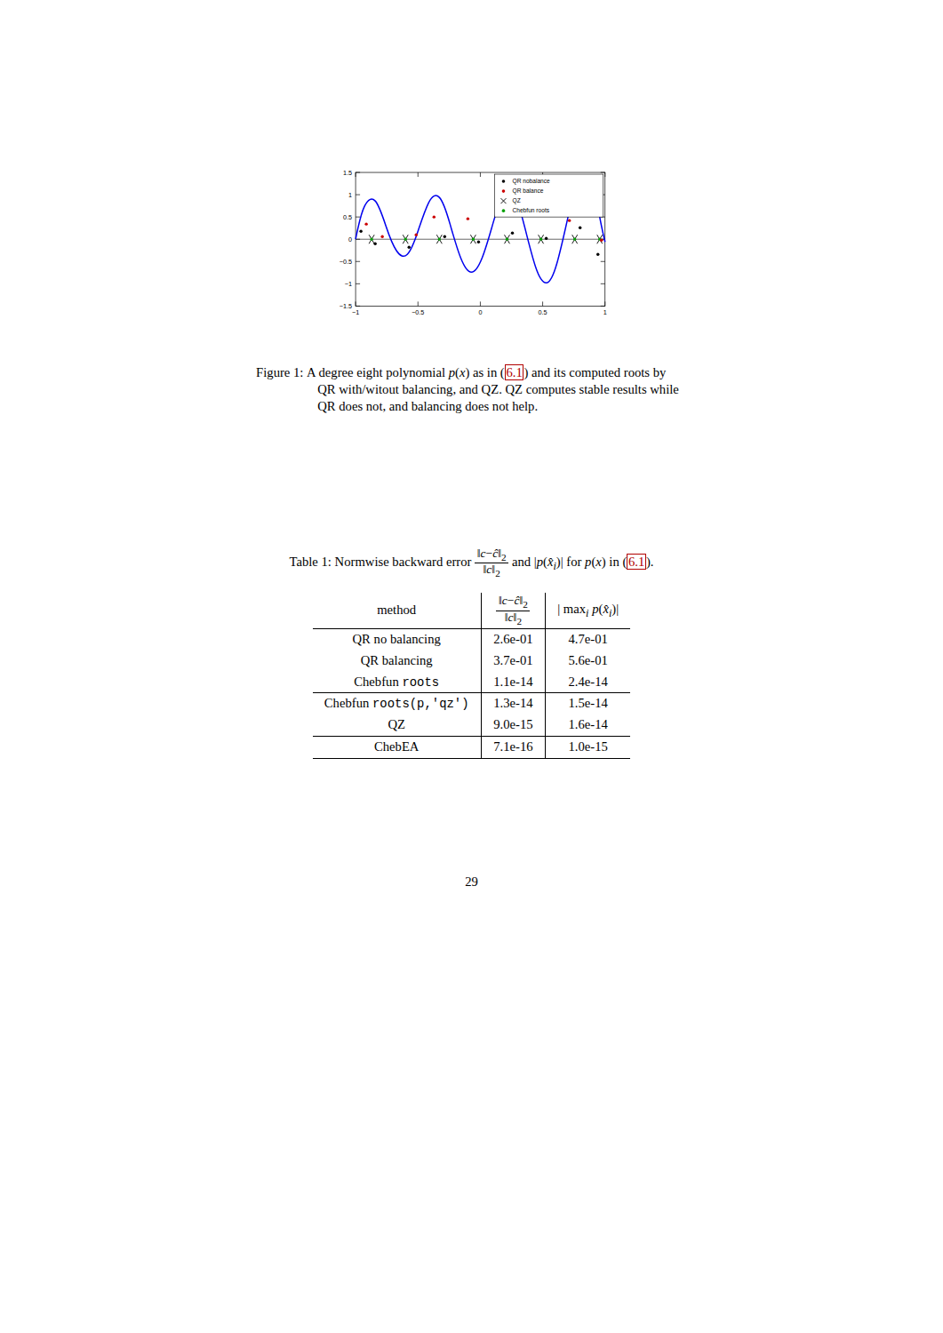1.5 1 0.5 0 −0.5 −1 −1.5 −1 −0.5 0 0.5 1 QR nobalance QR balance QZ Chebfun roots
Figure 1: A degree eight polynomial p(x) as in (6.1) and its computed roots by QR with/witout balancing, and QZ. QZ computes stable results while QR does not, and balancing does not help.
Table 1: Normwise backward error ‖c−ĉ‖2‖c‖2 and |p(x̂i)| for p(x) in (6.1).
| method | ‖ c − ĉ ‖ 2 ‖ c ‖ 2 | / max i p ( x̂ i )/ |
| --- | --- | --- |
| QR no balancing | 2.6e-01 | 4.7e-01 |
| QR balancing | 3.7e-01 | 5.6e-01 |
| Chebfun roots | 1.1e-14 | 2.4e-14 |
| Chebfun roots(p,'qz') | 1.3e-14 | 1.5e-14 |
| QZ | 9.0e-15 | 1.6e-14 |
| ChebEA | 7.1e-16 | 1.0e-15 |
29